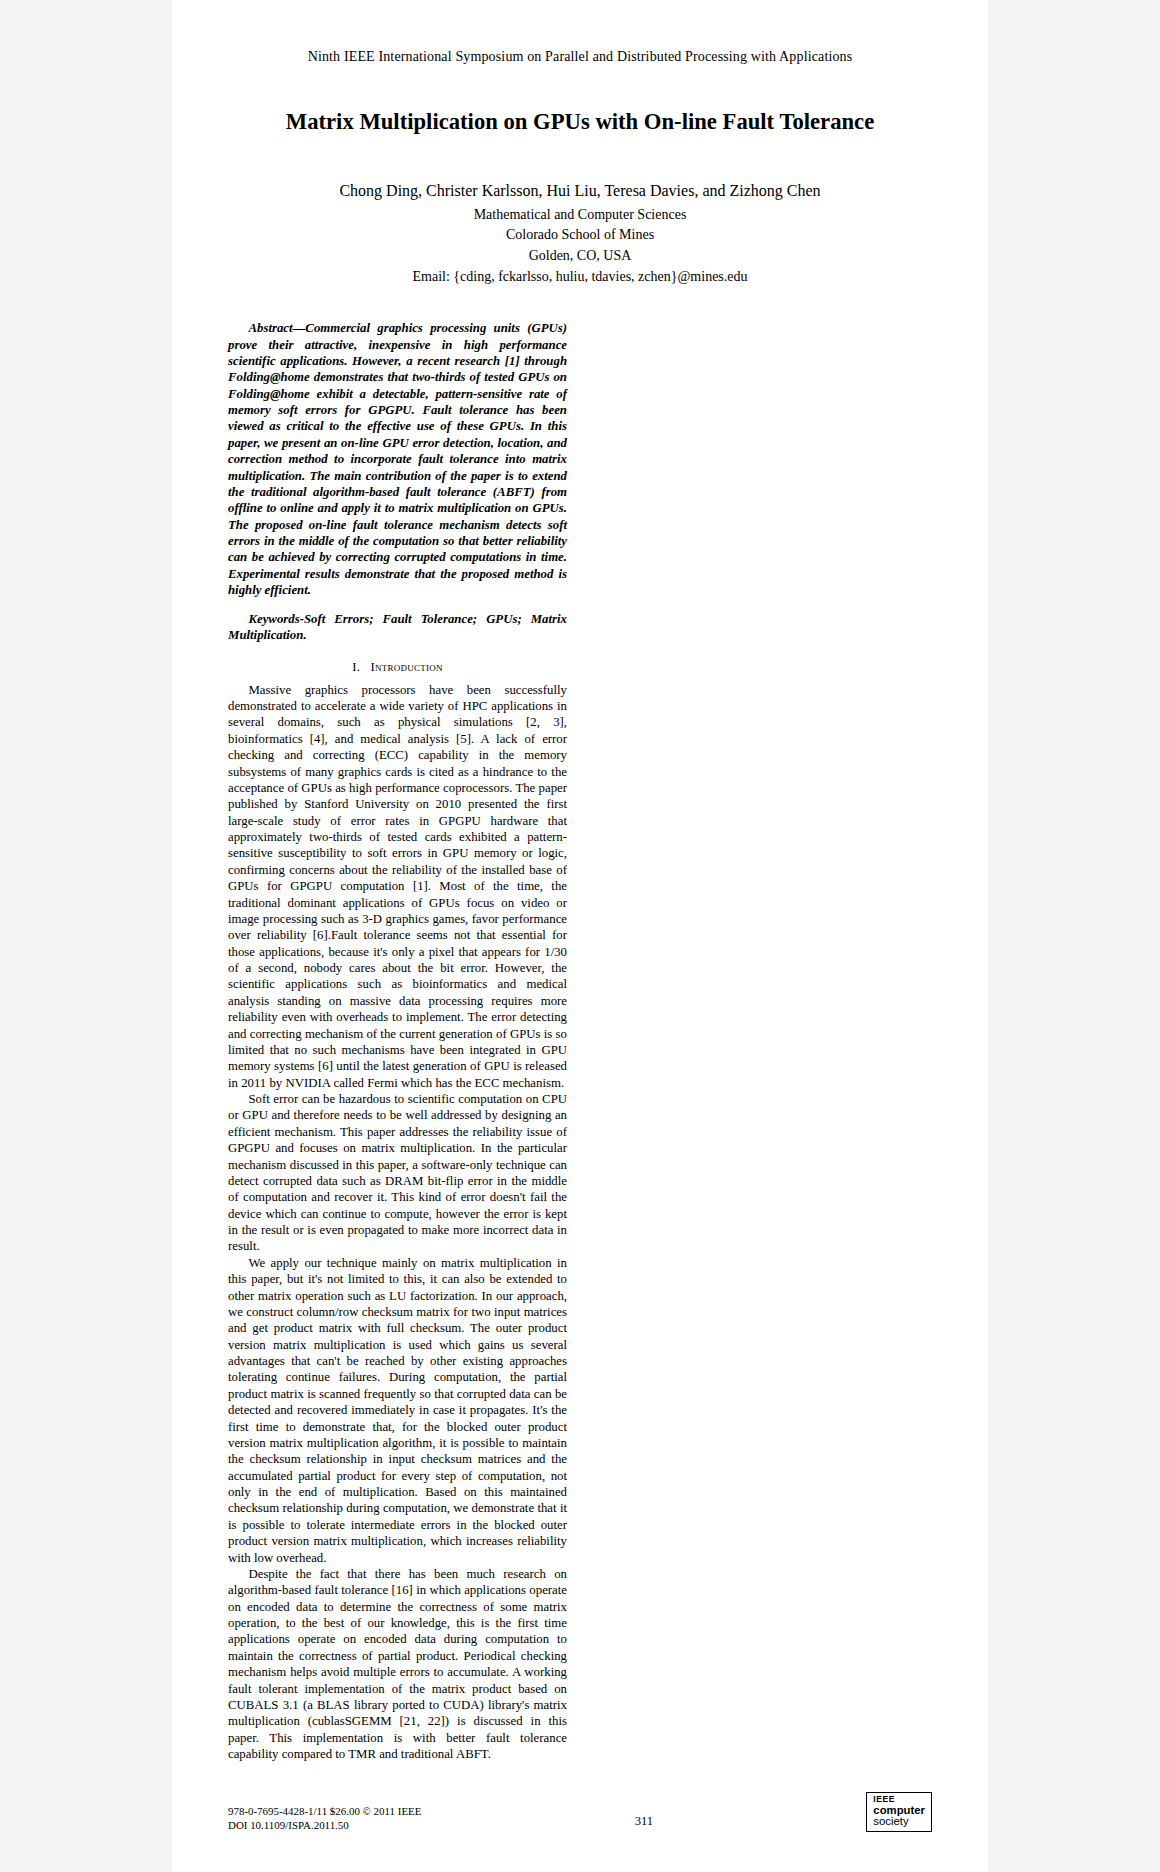Ninth IEEE International Symposium on Parallel and Distributed Processing with Applications
Matrix Multiplication on GPUs with On-line Fault Tolerance
Chong Ding, Christer Karlsson, Hui Liu, Teresa Davies, and Zizhong Chen
Mathematical and Computer Sciences
Colorado School of Mines
Golden, CO, USA
Email: {cding, fckarlsso, huliu, tdavies, zchen}@mines.edu
Abstract—Commercial graphics processing units (GPUs) prove their attractive, inexpensive in high performance scientific applications. However, a recent research [1] through Folding@home demonstrates that two-thirds of tested GPUs on Folding@home exhibit a detectable, pattern-sensitive rate of memory soft errors for GPGPU. Fault tolerance has been viewed as critical to the effective use of these GPUs. In this paper, we present an on-line GPU error detection, location, and correction method to incorporate fault tolerance into matrix multiplication. The main contribution of the paper is to extend the traditional algorithm-based fault tolerance (ABFT) from offline to online and apply it to matrix multiplication on GPUs. The proposed on-line fault tolerance mechanism detects soft errors in the middle of the computation so that better reliability can be achieved by correcting corrupted computations in time. Experimental results demonstrate that the proposed method is highly efficient.
Keywords-Soft Errors; Fault Tolerance; GPUs; Matrix Multiplication.
I. Introduction
Massive graphics processors have been successfully demonstrated to accelerate a wide variety of HPC applications in several domains, such as physical simulations [2, 3], bioinformatics [4], and medical analysis [5]. A lack of error checking and correcting (ECC) capability in the memory subsystems of many graphics cards is cited as a hindrance to the acceptance of GPUs as high performance coprocessors. The paper published by Stanford University on 2010 presented the first large-scale study of error rates in GPGPU hardware that approximately two-thirds of tested cards exhibited a pattern-sensitive susceptibility to soft errors in GPU memory or logic, confirming concerns about the reliability of the installed base of GPUs for GPGPU computation [1]. Most of the time, the traditional dominant applications of GPUs focus on video or image processing such as 3-D graphics games, favor performance over reliability [6].Fault tolerance seems not that essential for those applications, because it's only a pixel that appears for 1/30 of a second, nobody cares about the bit error. However, the scientific applications such as bioinformatics and medical analysis standing on massive data processing requires more reliability even with overheads to implement. The error detecting and correcting mechanism of the current generation of GPUs is so limited that no such mechanisms have been integrated in GPU memory systems [6] until the latest generation of GPU is released in 2011 by NVIDIA called Fermi which has the ECC mechanism.
Soft error can be hazardous to scientific computation on CPU or GPU and therefore needs to be well addressed by designing an efficient mechanism. This paper addresses the reliability issue of GPGPU and focuses on matrix multiplication. In the particular mechanism discussed in this paper, a software-only technique can detect corrupted data such as DRAM bit-flip error in the middle of computation and recover it. This kind of error doesn't fail the device which can continue to compute, however the error is kept in the result or is even propagated to make more incorrect data in result.
We apply our technique mainly on matrix multiplication in this paper, but it's not limited to this, it can also be extended to other matrix operation such as LU factorization. In our approach, we construct column/row checksum matrix for two input matrices and get product matrix with full checksum. The outer product version matrix multiplication is used which gains us several advantages that can't be reached by other existing approaches tolerating continue failures. During computation, the partial product matrix is scanned frequently so that corrupted data can be detected and recovered immediately in case it propagates. It's the first time to demonstrate that, for the blocked outer product version matrix multiplication algorithm, it is possible to maintain the checksum relationship in input checksum matrices and the accumulated partial product for every step of computation, not only in the end of multiplication. Based on this maintained checksum relationship during computation, we demonstrate that it is possible to tolerate intermediate errors in the blocked outer product version matrix multiplication, which increases reliability with low overhead.
Despite the fact that there has been much research on algorithm-based fault tolerance [16] in which applications operate on encoded data to determine the correctness of some matrix operation, to the best of our knowledge, this is the first time applications operate on encoded data during computation to maintain the correctness of partial product. Periodical checking mechanism helps avoid multiple errors to accumulate. A working fault tolerant implementation of the matrix product based on CUBALS 3.1 (a BLAS library ported to CUDA) library's matrix multiplication (cublasSGEMM [21, 22]) is discussed in this paper. This implementation is with better fault tolerance capability compared to TMR and traditional ABFT.
978-0-7695-4428-1/11 $26.00 © 2011 IEEE
DOI 10.1109/ISPA.2011.50
311
IEEE computer society